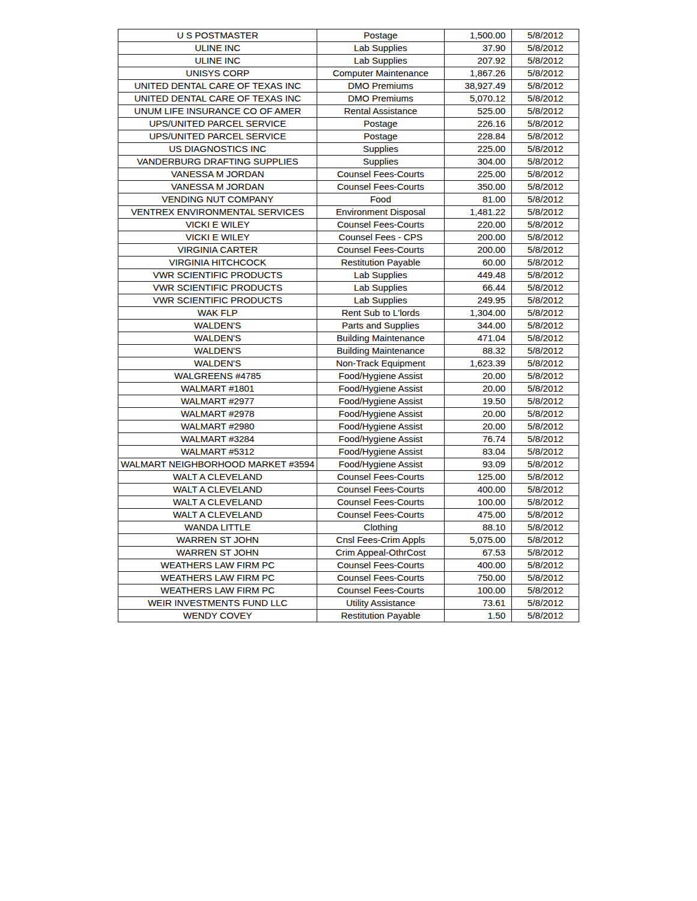| U S POSTMASTER | Postage | 1,500.00 | 5/8/2012 |
| ULINE INC | Lab Supplies | 37.90 | 5/8/2012 |
| ULINE INC | Lab Supplies | 207.92 | 5/8/2012 |
| UNISYS CORP | Computer Maintenance | 1,867.26 | 5/8/2012 |
| UNITED DENTAL CARE OF TEXAS INC | DMO Premiums | 38,927.49 | 5/8/2012 |
| UNITED DENTAL CARE OF TEXAS INC | DMO Premiums | 5,070.12 | 5/8/2012 |
| UNUM LIFE INSURANCE CO OF AMER | Rental Assistance | 525.00 | 5/8/2012 |
| UPS/UNITED PARCEL SERVICE | Postage | 226.16 | 5/8/2012 |
| UPS/UNITED PARCEL SERVICE | Postage | 228.84 | 5/8/2012 |
| US DIAGNOSTICS INC | Supplies | 225.00 | 5/8/2012 |
| VANDERBURG DRAFTING SUPPLIES | Supplies | 304.00 | 5/8/2012 |
| VANESSA M JORDAN | Counsel Fees-Courts | 225.00 | 5/8/2012 |
| VANESSA M JORDAN | Counsel Fees-Courts | 350.00 | 5/8/2012 |
| VENDING NUT COMPANY | Food | 81.00 | 5/8/2012 |
| VENTREX ENVIRONMENTAL SERVICES | Environment Disposal | 1,481.22 | 5/8/2012 |
| VICKI E WILEY | Counsel Fees-Courts | 220.00 | 5/8/2012 |
| VICKI E WILEY | Counsel Fees - CPS | 200.00 | 5/8/2012 |
| VIRGINIA CARTER | Counsel Fees-Courts | 200.00 | 5/8/2012 |
| VIRGINIA HITCHCOCK | Restitution Payable | 60.00 | 5/8/2012 |
| VWR SCIENTIFIC PRODUCTS | Lab Supplies | 449.48 | 5/8/2012 |
| VWR SCIENTIFIC PRODUCTS | Lab Supplies | 66.44 | 5/8/2012 |
| VWR SCIENTIFIC PRODUCTS | Lab Supplies | 249.95 | 5/8/2012 |
| WAK FLP | Rent Sub to L'lords | 1,304.00 | 5/8/2012 |
| WALDEN'S | Parts and Supplies | 344.00 | 5/8/2012 |
| WALDEN'S | Building Maintenance | 471.04 | 5/8/2012 |
| WALDEN'S | Building Maintenance | 88.32 | 5/8/2012 |
| WALDEN'S | Non-Track Equipment | 1,623.39 | 5/8/2012 |
| WALGREENS #4785 | Food/Hygiene Assist | 20.00 | 5/8/2012 |
| WALMART #1801 | Food/Hygiene Assist | 20.00 | 5/8/2012 |
| WALMART #2977 | Food/Hygiene Assist | 19.50 | 5/8/2012 |
| WALMART #2978 | Food/Hygiene Assist | 20.00 | 5/8/2012 |
| WALMART #2980 | Food/Hygiene Assist | 20.00 | 5/8/2012 |
| WALMART #3284 | Food/Hygiene Assist | 76.74 | 5/8/2012 |
| WALMART #5312 | Food/Hygiene Assist | 83.04 | 5/8/2012 |
| WALMART NEIGHBORHOOD MARKET #3594 | Food/Hygiene Assist | 93.09 | 5/8/2012 |
| WALT A CLEVELAND | Counsel Fees-Courts | 125.00 | 5/8/2012 |
| WALT A CLEVELAND | Counsel Fees-Courts | 400.00 | 5/8/2012 |
| WALT A CLEVELAND | Counsel Fees-Courts | 100.00 | 5/8/2012 |
| WALT A CLEVELAND | Counsel Fees-Courts | 475.00 | 5/8/2012 |
| WANDA LITTLE | Clothing | 88.10 | 5/8/2012 |
| WARREN ST JOHN | Cnsl Fees-Crim Appls | 5,075.00 | 5/8/2012 |
| WARREN ST JOHN | Crim Appeal-OthrCost | 67.53 | 5/8/2012 |
| WEATHERS LAW FIRM PC | Counsel Fees-Courts | 400.00 | 5/8/2012 |
| WEATHERS LAW FIRM PC | Counsel Fees-Courts | 750.00 | 5/8/2012 |
| WEATHERS LAW FIRM PC | Counsel Fees-Courts | 100.00 | 5/8/2012 |
| WEIR INVESTMENTS FUND LLC | Utility Assistance | 73.61 | 5/8/2012 |
| WENDY COVEY | Restitution Payable | 1.50 | 5/8/2012 |